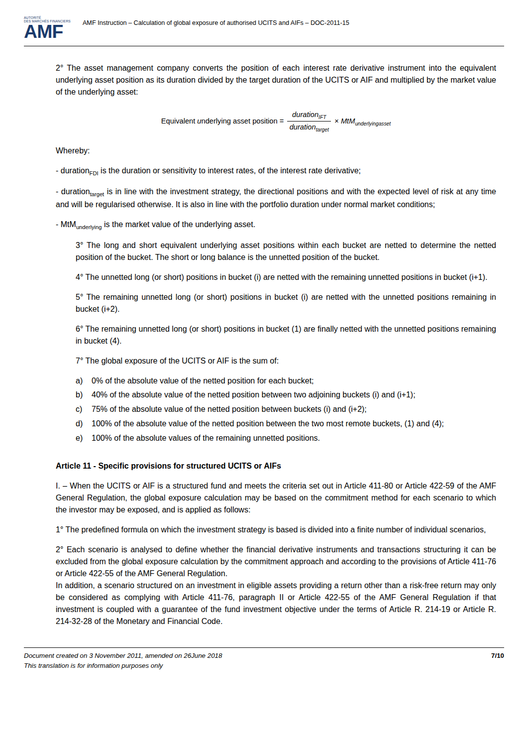AUTORITÉ
DES MARCHÉS FINANCIERS AMF
AMF Instruction – Calculation of global exposure of authorised UCITS and AIFs – DOC-2011-15
2° The asset management company converts the position of each interest rate derivative instrument into the equivalent underlying asset position as its duration divided by the target duration of the UCITS or AIF and multiplied by the market value of the underlying asset:
Equivalent underlying asset position = durationIFT durationtarget × MtMunderlyingasset
Whereby:
- durationFDI is the duration or sensitivity to interest rates, of the interest rate derivative;
- durationtarget is in line with the investment strategy, the directional positions and with the expected level of risk at any time and will be regularised otherwise. It is also in line with the portfolio duration under normal market conditions;
- MtMunderlying is the market value of the underlying asset.
3° The long and short equivalent underlying asset positions within each bucket are netted to determine the netted position of the bucket. The short or long balance is the unnetted position of the bucket.
4° The unnetted long (or short) positions in bucket (i) are netted with the remaining unnetted positions in bucket (i+1).
5° The remaining unnetted long (or short) positions in bucket (i) are netted with the unnetted positions remaining in bucket (i+2).
6° The remaining unnetted long (or short) positions in bucket (1) are finally netted with the unnetted positions remaining in bucket (4).
7° The global exposure of the UCITS or AIF is the sum of:
a) 0% of the absolute value of the netted position for each bucket;
b) 40% of the absolute value of the netted position between two adjoining buckets (i) and (i+1);
c) 75% of the absolute value of the netted position between buckets (i) and (i+2);
d) 100% of the absolute value of the netted position between the two most remote buckets, (1) and (4);
e) 100% of the absolute values of the remaining unnetted positions.
Article 11 - Specific provisions for structured UCITS or AIFs
I. – When the UCITS or AIF is a structured fund and meets the criteria set out in Article 411-80 or Article 422-59 of the AMF General Regulation, the global exposure calculation may be based on the commitment method for each scenario to which the investor may be exposed, and is applied as follows:
1° The predefined formula on which the investment strategy is based is divided into a finite number of individual scenarios,
2° Each scenario is analysed to define whether the financial derivative instruments and transactions structuring it can be excluded from the global exposure calculation by the commitment approach and according to the provisions of Article 411-76 or Article 422-55 of the AMF General Regulation.
In addition, a scenario structured on an investment in eligible assets providing a return other than a risk-free return may only be considered as complying with Article 411-76, paragraph II or Article 422-55 of the AMF General Regulation if that investment is coupled with a guarantee of the fund investment objective under the terms of Article R. 214-19 or Article R. 214-32-28 of the Monetary and Financial Code.
Document created on 3 November 2011, amended on 26June 2018
This translation is for information purposes only 7/10